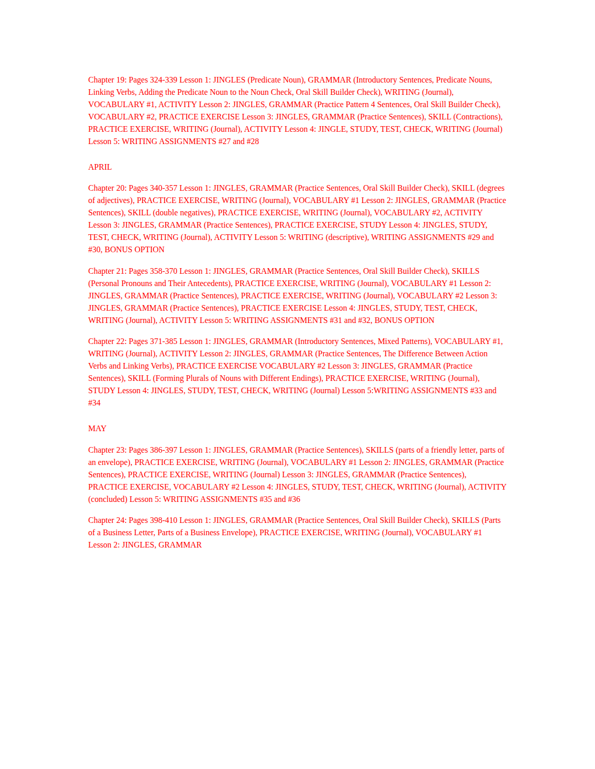Chapter 19: Pages 324-339 Lesson 1: JINGLES (Predicate Noun), GRAMMAR (Introductory Sentences, Predicate Nouns, Linking Verbs, Adding the Predicate Noun to the Noun Check, Oral Skill Builder Check), WRITING (Journal), VOCABULARY #1, ACTIVITY Lesson 2: JINGLES, GRAMMAR (Practice Pattern 4 Sentences, Oral Skill Builder Check), VOCABULARY #2, PRACTICE EXERCISE Lesson 3: JINGLES, GRAMMAR (Practice Sentences), SKILL (Contractions), PRACTICE EXERCISE, WRITING (Journal), ACTIVITY Lesson 4: JINGLE, STUDY, TEST, CHECK, WRITING (Journal) Lesson 5: WRITING ASSIGNMENTS #27 and #28
APRIL
Chapter 20: Pages 340-357 Lesson 1: JINGLES, GRAMMAR (Practice Sentences, Oral Skill Builder Check), SKILL (degrees of adjectives), PRACTICE EXERCISE, WRITING (Journal), VOCABULARY #1 Lesson 2: JINGLES, GRAMMAR (Practice Sentences), SKILL (double negatives), PRACTICE EXERCISE, WRITING (Journal), VOCABULARY #2, ACTIVITY Lesson 3: JINGLES, GRAMMAR (Practice Sentences), PRACTICE EXERCISE, STUDY Lesson 4: JINGLES, STUDY, TEST, CHECK, WRITING (Journal), ACTIVITY Lesson 5: WRITING (descriptive), WRITING ASSIGNMENTS #29 and #30, BONUS OPTION
Chapter 21: Pages 358-370 Lesson 1: JINGLES, GRAMMAR (Practice Sentences, Oral Skill Builder Check), SKILLS (Personal Pronouns and Their Antecedents), PRACTICE EXERCISE, WRITING (Journal), VOCABULARY #1 Lesson 2: JINGLES, GRAMMAR (Practice Sentences), PRACTICE EXERCISE, WRITING (Journal), VOCABULARY #2 Lesson 3: JINGLES, GRAMMAR (Practice Sentences), PRACTICE EXERCISE Lesson 4: JINGLES, STUDY, TEST, CHECK, WRITING (Journal), ACTIVITY Lesson 5: WRITING ASSIGNMENTS #31 and #32, BONUS OPTION
Chapter 22: Pages 371-385 Lesson 1: JINGLES, GRAMMAR (Introductory Sentences, Mixed Patterns), VOCABULARY #1, WRITING (Journal), ACTIVITY Lesson 2: JINGLES, GRAMMAR (Practice Sentences, The Difference Between Action Verbs and Linking Verbs), PRACTICE EXERCISE VOCABULARY #2 Lesson 3: JINGLES, GRAMMAR (Practice Sentences), SKILL (Forming Plurals of Nouns with Different Endings), PRACTICE EXERCISE, WRITING (Journal), STUDY Lesson 4: JINGLES, STUDY, TEST, CHECK, WRITING (Journal) Lesson 5:WRITING ASSIGNMENTS #33 and #34
MAY
Chapter 23: Pages 386-397 Lesson 1: JINGLES, GRAMMAR (Practice Sentences), SKILLS (parts of a friendly letter, parts of an envelope), PRACTICE EXERCISE, WRITING (Journal), VOCABULARY #1 Lesson 2: JINGLES, GRAMMAR (Practice Sentences), PRACTICE EXERCISE, WRITING (Journal) Lesson 3: JINGLES, GRAMMAR (Practice Sentences), PRACTICE EXERCISE, VOCABULARY #2 Lesson 4: JINGLES, STUDY, TEST, CHECK, WRITING (Journal), ACTIVITY (concluded) Lesson 5: WRITING ASSIGNMENTS #35 and #36
Chapter 24: Pages 398-410 Lesson 1: JINGLES, GRAMMAR (Practice Sentences, Oral Skill Builder Check), SKILLS (Parts of a Business Letter, Parts of a Business Envelope), PRACTICE EXERCISE, WRITING (Journal), VOCABULARY #1 Lesson 2: JINGLES, GRAMMAR